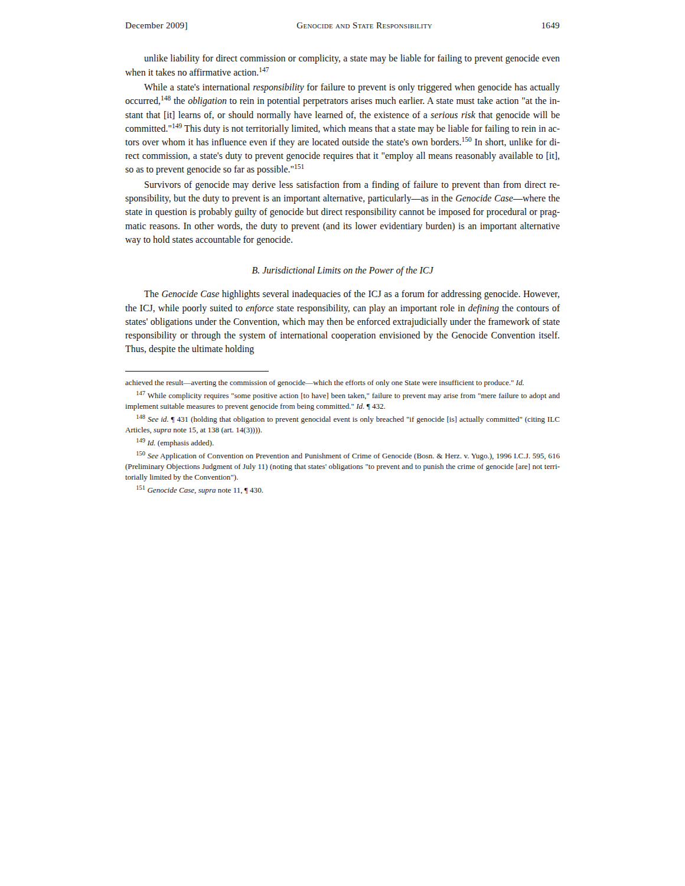December 2009] Genocide and State Responsibility 1649
unlike liability for direct commission or complicity, a state may be liable for failing to prevent genocide even when it takes no affirmative action.147
While a state's international responsibility for failure to prevent is only triggered when genocide has actually occurred,148 the obligation to rein in potential perpetrators arises much earlier. A state must take action "at the instant that [it] learns of, or should normally have learned of, the existence of a serious risk that genocide will be committed."149 This duty is not territorially limited, which means that a state may be liable for failing to rein in actors over whom it has influence even if they are located outside the state's own borders.150 In short, unlike for direct commission, a state's duty to prevent genocide requires that it "employ all means reasonably available to [it], so as to prevent genocide so far as possible."151
Survivors of genocide may derive less satisfaction from a finding of failure to prevent than from direct responsibility, but the duty to prevent is an important alternative, particularly—as in the Genocide Case—where the state in question is probably guilty of genocide but direct responsibility cannot be imposed for procedural or pragmatic reasons. In other words, the duty to prevent (and its lower evidentiary burden) is an important alternative way to hold states accountable for genocide.
B. Jurisdictional Limits on the Power of the ICJ
The Genocide Case highlights several inadequacies of the ICJ as a forum for addressing genocide. However, the ICJ, while poorly suited to enforce state responsibility, can play an important role in defining the contours of states' obligations under the Convention, which may then be enforced extrajudicially under the framework of state responsibility or through the system of international cooperation envisioned by the Genocide Convention itself. Thus, despite the ultimate holding
achieved the result—averting the commission of genocide—which the efforts of only one State were insufficient to produce." Id.
147 While complicity requires "some positive action [to have] been taken," failure to prevent may arise from "mere failure to adopt and implement suitable measures to prevent genocide from being committed." Id. ¶ 432.
148 See id. ¶ 431 (holding that obligation to prevent genocidal event is only breached "if genocide [is] actually committed" (citing ILC Articles, supra note 15, at 138 (art. 14(3)))).
149 Id. (emphasis added).
150 See Application of Convention on Prevention and Punishment of Crime of Genocide (Bosn. & Herz. v. Yugo.), 1996 I.C.J. 595, 616 (Preliminary Objections Judgment of July 11) (noting that states' obligations "to prevent and to punish the crime of genocide [are] not territorially limited by the Convention").
151 Genocide Case, supra note 11, ¶ 430.